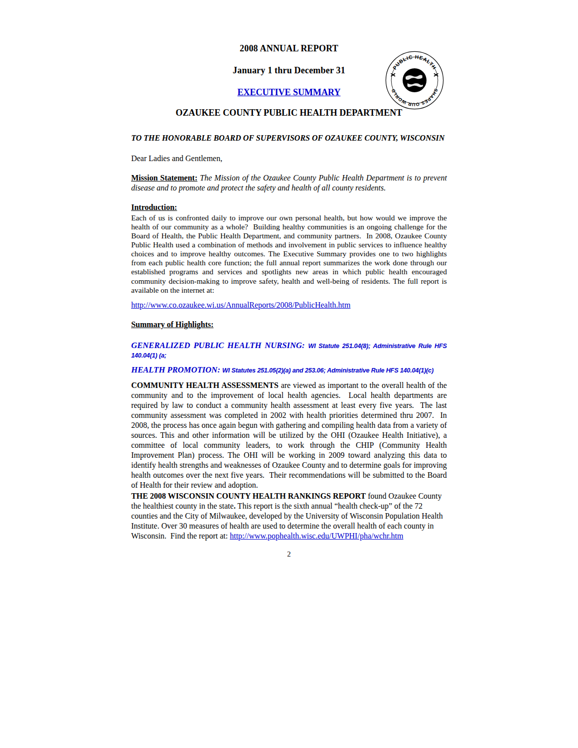PUBLIC HEALTH SHAPES OUR WORLD
2008 ANNUAL REPORT
January 1 thru December 31
EXECUTIVE SUMMARY
OZAUKEE COUNTY PUBLIC HEALTH DEPARTMENT
TO THE HONORABLE BOARD OF SUPERVISORS OF OZAUKEE COUNTY, WISCONSIN
Dear Ladies and Gentlemen,
Mission Statement: The Mission of the Ozaukee County Public Health Department is to prevent disease and to promote and protect the safety and health of all county residents.
Introduction:
Each of us is confronted daily to improve our own personal health, but how would we improve the health of our community as a whole? Building healthy communities is an ongoing challenge for the Board of Health, the Public Health Department, and community partners. In 2008, Ozaukee County Public Health used a combination of methods and involvement in public services to influence healthy choices and to improve healthy outcomes. The Executive Summary provides one to two highlights from each public health core function; the full annual report summarizes the work done through our established programs and services and spotlights new areas in which public health encouraged community decision-making to improve safety, health and well-being of residents. The full report is available on the internet at:
http://www.co.ozaukee.wi.us/AnnualReports/2008/PublicHealth.htm
Summary of Highlights:
GENERALIZED PUBLIC HEALTH NURSING: WI Statute 251.04(8); Administrative Rule HFS 140.04(1) (a;
HEALTH PROMOTION: WI Statutes 251.05(2)(a) and 253.06; Administrative Rule HFS 140.04(1)(c)
COMMUNITY HEALTH ASSESSMENTS are viewed as important to the overall health of the community and to the improvement of local health agencies. Local health departments are required by law to conduct a community health assessment at least every five years. The last community assessment was completed in 2002 with health priorities determined thru 2007. In 2008, the process has once again begun with gathering and compiling health data from a variety of sources. This and other information will be utilized by the OHI (Ozaukee Health Initiative), a committee of local community leaders, to work through the CHIP (Community Health Improvement Plan) process. The OHI will be working in 2009 toward analyzing this data to identify health strengths and weaknesses of Ozaukee County and to determine goals for improving health outcomes over the next five years. Their recommendations will be submitted to the Board of Health for their review and adoption.
THE 2008 WISCONSIN COUNTY HEALTH RANKINGS REPORT found Ozaukee County the healthiest county in the state. This report is the sixth annual “health check-up” of the 72 counties and the City of Milwaukee, developed by the University of Wisconsin Population Health Institute. Over 30 measures of health are used to determine the overall health of each county in Wisconsin. Find the report at: http://www.pophealth.wisc.edu/UWPHI/pha/wchr.htm
2